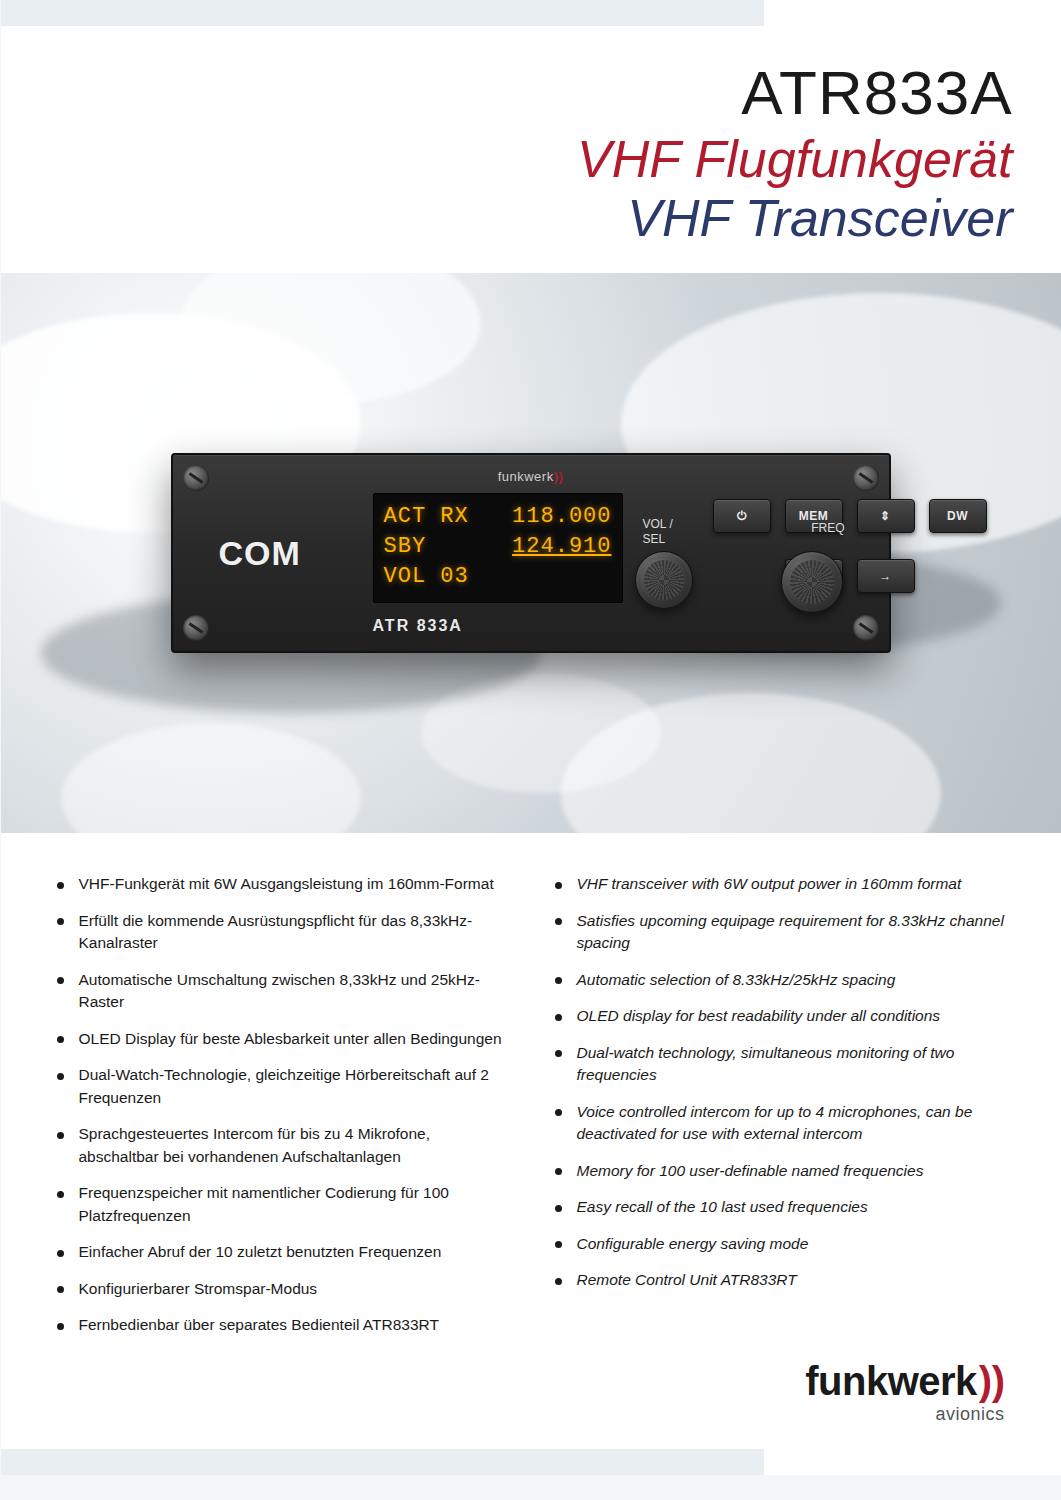ATR833A
VHF Flugfunkgerät
VHF Transceiver
funkwerk))
COM
ACT RX 118.000
SBY 124.910
VOL 03
VOL /
SEL
⏻
MEM
⇕
DW
SET
→
FREQ
ATR 833A
VHF-Funkgerät mit 6W Ausgangsleistung im 160mm-Format
Erfüllt die kommende Ausrüstungspflicht für das 8,33kHz-Kanalraster
Automatische Umschaltung zwischen 8,33kHz und 25kHz-Raster
OLED Display für beste Ablesbarkeit unter allen Bedingungen
Dual-Watch-Technologie, gleichzeitige Hörbereitschaft auf 2 Frequenzen
Sprachgesteuertes Intercom für bis zu 4 Mikrofone, abschaltbar bei vorhandenen Aufschaltanlagen
Frequenzspeicher mit namentlicher Codierung für 100 Platzfrequenzen
Einfacher Abruf der 10 zuletzt benutzten Frequenzen
Konfigurierbarer Stromspar-Modus
Fernbedienbar über separates Bedienteil ATR833RT
VHF transceiver with 6W output power in 160mm format
Satisfies upcoming equipage requirement for 8.33kHz channel spacing
Automatic selection of 8.33kHz/25kHz spacing
OLED display for best readability under all conditions
Dual-watch technology, simultaneous monitoring of two frequencies
Voice controlled intercom for up to 4 microphones, can be deactivated for use with external intercom
Memory for 100 user-definable named frequencies
Easy recall of the 10 last used frequencies
Configurable energy saving mode
Remote Control Unit ATR833RT
funkwerk))
avionics